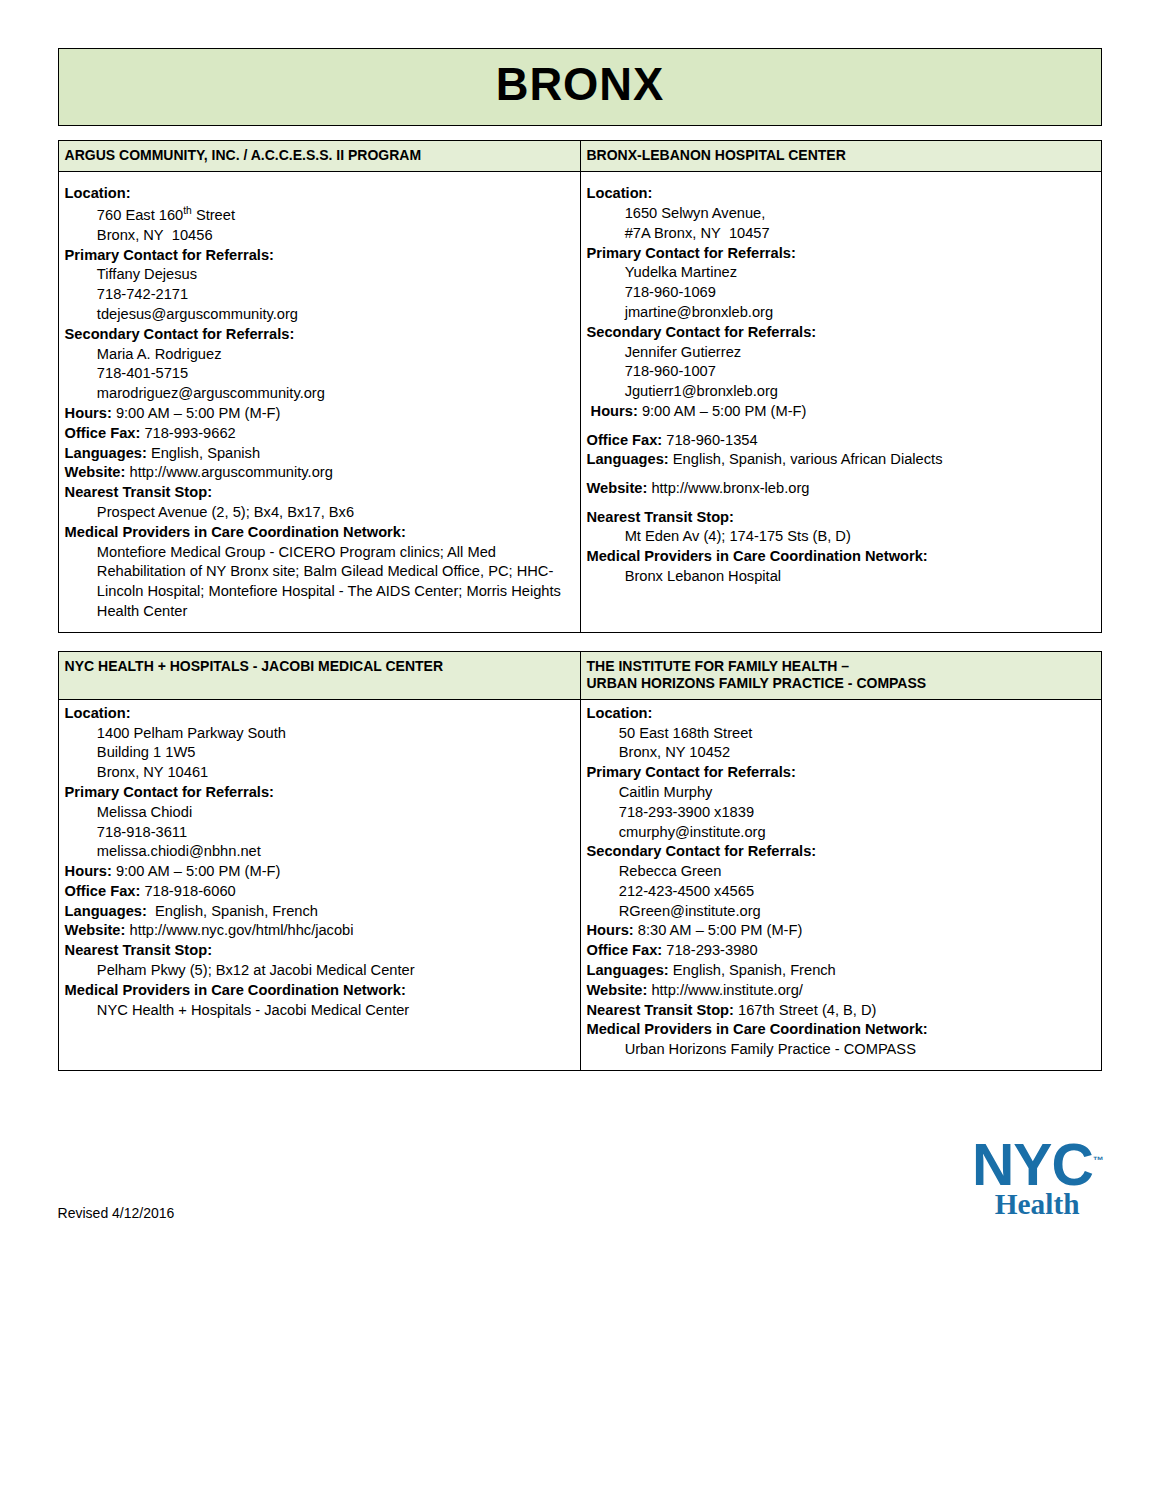BRONX
| ARGUS COMMUNITY, INC. / A.C.C.E.S.S. II PROGRAM | BRONX-LEBANON HOSPITAL CENTER |
| --- | --- |
| Location: 760 East 160 th Street Bronx, NY 10456 Primary Contact for Referrals: Tiffany Dejesus 718-742-2171 tdejesus@arguscommunity.org Secondary Contact for Referrals: Maria A. Rodriguez 718-401-5715 marodriguez@arguscommunity.org Hours: 9:00 AM – 5:00 PM (M-F) Office Fax: 718-993-9662 Languages: English, Spanish Website: http://www.arguscommunity.org Nearest Transit Stop: Prospect Avenue (2, 5); Bx4, Bx17, Bx6 Medical Providers in Care Coordination Network: Montefiore Medical Group - CICERO Program clinics; All Med Rehabilitation of NY Bronx site; Balm Gilead Medical Office, PC; HHC-Lincoln Hospital; Montefiore Hospital - The AIDS Center; Morris Heights Health Center | Location: 1650 Selwyn Avenue, #7A Bronx, NY 10457 Primary Contact for Referrals: Yudelka Martinez 718-960-1069 jmartine@bronxleb.org Secondary Contact for Referrals: Jennifer Gutierrez 718-960-1007 Jgutierr1@bronxleb.org Hours: 9:00 AM – 5:00 PM (M-F) Office Fax: 718-960-1354 Languages: English, Spanish, various African Dialects Website: http://www.bronx-leb.org Nearest Transit Stop: Mt Eden Av (4); 174-175 Sts (B, D) Medical Providers in Care Coordination Network: Bronx Lebanon Hospital |
| NYC HEALTH + HOSPITALS - JACOBI MEDICAL CENTER | THE INSTITUTE FOR FAMILY HEALTH – URBAN HORIZONS FAMILY PRACTICE - COMPASS |
| --- | --- |
| Location: 1400 Pelham Parkway South Building 1 1W5 Bronx, NY 10461 Primary Contact for Referrals: Melissa Chiodi 718-918-3611 melissa.chiodi@nbhn.net Hours: 9:00 AM – 5:00 PM (M-F) Office Fax: 718-918-6060 Languages: English, Spanish, French Website: http://www.nyc.gov/html/hhc/jacobi Nearest Transit Stop: Pelham Pkwy (5); Bx12 at Jacobi Medical Center Medical Providers in Care Coordination Network: NYC Health + Hospitals - Jacobi Medical Center | Location: 50 East 168th Street Bronx, NY 10452 Primary Contact for Referrals: Caitlin Murphy 718-293-3900 x1839 cmurphy@institute.org Secondary Contact for Referrals: Rebecca Green 212-423-4500 x4565 RGreen@institute.org Hours: 8:30 AM – 5:00 PM (M-F) Office Fax: 718-293-3980 Languages: English, Spanish, French Website: http://www.institute.org/ Nearest Transit Stop: 167th Street (4, B, D) Medical Providers in Care Coordination Network: Urban Horizons Family Practice - COMPASS |
Revised 4/12/2016
NYC™
Health